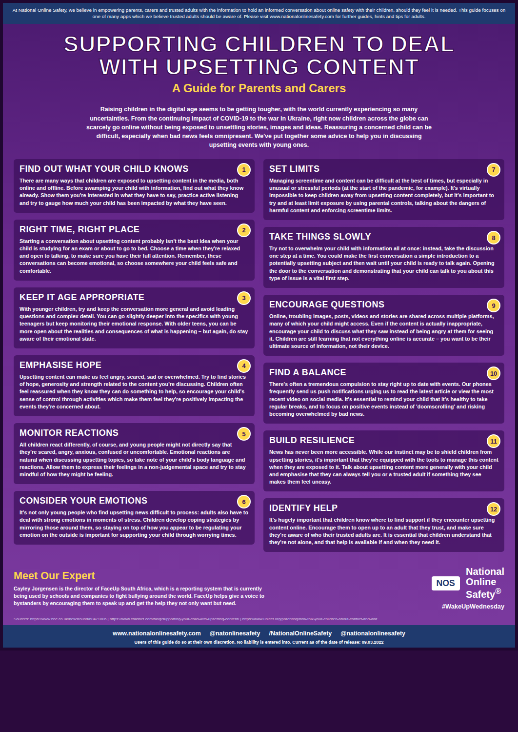At National Online Safety, we believe in empowering parents, carers and trusted adults with the information to hold an informed conversation about online safety with their children, should they feel it is needed. This guide focuses on one of many apps which we believe trusted adults should be aware of. Please visit www.nationalonlinesafety.com for further guides, hints and tips for adults.
Supporting Children to Deal
with Upsetting Content
A Guide for Parents and Carers
Raising children in the digital age seems to be getting tougher, with the world currently experiencing so many uncertainties. From the continuing impact of COVID-19 to the war in Ukraine, right now children across the globe can scarcely go online without being exposed to unsettling stories, images and ideas. Reassuring a concerned child can be difficult, especially when bad news feels omnipresent. We've put together some advice to help you in discussing upsetting events with young ones.
1
Find Out What Your Child Knows
There are many ways that children are exposed to upsetting content in the media, both online and offline. Before swamping your child with information, find out what they know already. Show them you're interested in what they have to say, practice active listening and try to gauge how much your child has been impacted by what they have seen.
2
Right Time, Right Place
Starting a conversation about upsetting content probably isn't the best idea when your child is studying for an exam or about to go to bed. Choose a time when they're relaxed and open to talking, to make sure you have their full attention. Remember, these conversations can become emotional, so choose somewhere your child feels safe and comfortable.
3
Keep It Age Appropriate
With younger children, try and keep the conversation more general and avoid leading questions and complex detail. You can go slightly deeper into the specifics with young teenagers but keep monitoring their emotional response. With older teens, you can be more open about the realities and consequences of what is happening – but again, do stay aware of their emotional state.
4
Emphasise Hope
Upsetting content can make us feel angry, scared, sad or overwhelmed. Try to find stories of hope, generosity and strength related to the content you're discussing. Children often feel reassured when they know they can do something to help, so encourage your child's sense of control through activities which make them feel they're positively impacting the events they're concerned about.
5
Monitor Reactions
All children react differently, of course, and young people might not directly say that they're scared, angry, anxious, confused or uncomfortable. Emotional reactions are natural when discussing upsetting topics, so take note of your child's body language and reactions. Allow them to express their feelings in a non-judgemental space and try to stay mindful of how they might be feeling.
6
Consider Your Emotions
It's not only young people who find upsetting news difficult to process: adults also have to deal with strong emotions in moments of stress. Children develop coping strategies by mirroring those around them, so staying on top of how you appear to be regulating your emotion on the outside is important for supporting your child through worrying times.
7
Set Limits
Managing screentime and content can be difficult at the best of times, but especially in unusual or stressful periods (at the start of the pandemic, for example). It's virtually impossible to keep children away from upsetting content completely, but it's important to try and at least limit exposure by using parental controls, talking about the dangers of harmful content and enforcing screentime limits.
8
Take Things Slowly
Try not to overwhelm your child with information all at once: instead, take the discussion one step at a time. You could make the first conversation a simple introduction to a potentially upsetting subject and then wait until your child is ready to talk again. Opening the door to the conversation and demonstrating that your child can talk to you about this type of issue is a vital first step.
9
Encourage Questions
Online, troubling images, posts, videos and stories are shared across multiple platforms, many of which your child might access. Even if the content is actually inappropriate, encourage your child to discuss what they saw instead of being angry at them for seeing it. Children are still learning that not everything online is accurate – you want to be their ultimate source of information, not their device.
10
Find a Balance
There's often a tremendous compulsion to stay right up to date with events. Our phones frequently send us push notifications urging us to read the latest article or view the most recent video on social media. It's essential to remind your child that it's healthy to take regular breaks, and to focus on positive events instead of 'doomscrolling' and risking becoming overwhelmed by bad news.
11
Build Resilience
News has never been more accessible. While our instinct may be to shield children from upsetting stories, it's important that they're equipped with the tools to manage this content when they are exposed to it. Talk about upsetting content more generally with your child and emphasise that they can always tell you or a trusted adult if something they see makes them feel uneasy.
12
Identify Help
It's hugely important that children know where to find support if they encounter upsetting content online. Encourage them to open up to an adult that they trust, and make sure they're aware of who their trusted adults are. It is essential that children understand that they're not alone, and that help is available if and when they need it.
Meet Our Expert
Cayley Jorgensen is the director of FaceUp South Africa, which is a reporting system that is currently being used by schools and companies to fight bullying around the world. FaceUp helps give a voice to bystanders by encouraging them to speak up and get the help they not only want but need.
NOS National Online Safety®
#WakeUpWednesday
Sources: https://www.bbc.co.uk/newsround/60471806 | https://www.childnet.com/blog/supporting-your-child-with-upsetting-content/ | https://www.unicef.org/parenting/how-talk-your-children-about-conflict-and-war
www.nationalonlinesafety.com @natonlinesafety /NationalOnlineSafety @nationalonlinesafety
Users of this guide do so at their own discretion. No liability is entered into. Current as of the date of release: 09.03.2022